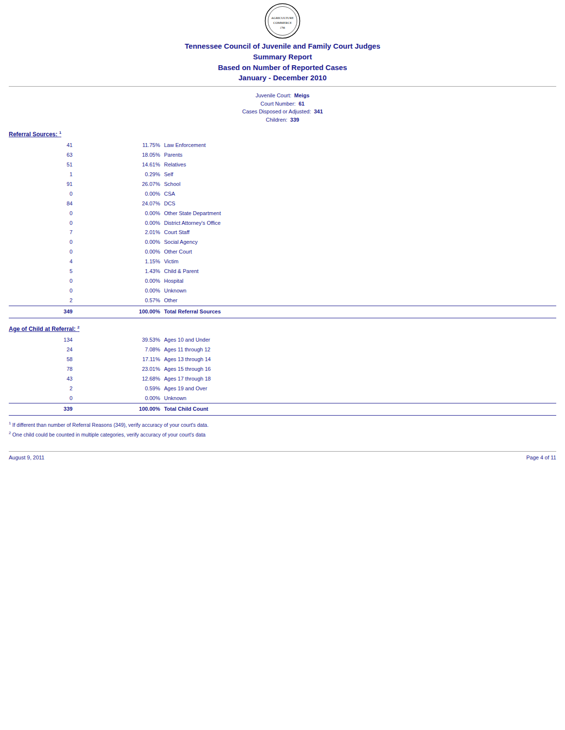Tennessee Council of Juvenile and Family Court Judges
Summary Report
Based on Number of Reported Cases
January - December 2010
Juvenile Court: Meigs
Court Number: 61
Cases Disposed or Adjusted: 341
Children: 339
Referral Sources: 1
| 41 | 11.75% | Law Enforcement |
| 63 | 18.05% | Parents |
| 51 | 14.61% | Relatives |
| 1 | 0.29% | Self |
| 91 | 26.07% | School |
| 0 | 0.00% | CSA |
| 84 | 24.07% | DCS |
| 0 | 0.00% | Other State Department |
| 0 | 0.00% | District Attorney's Office |
| 7 | 2.01% | Court Staff |
| 0 | 0.00% | Social Agency |
| 0 | 0.00% | Other Court |
| 4 | 1.15% | Victim |
| 5 | 1.43% | Child & Parent |
| 0 | 0.00% | Hospital |
| 0 | 0.00% | Unknown |
| 2 | 0.57% | Other |
| 349 | 100.00% | Total Referral Sources |
Age of Child at Referral: 2
| 134 | 39.53% | Ages 10 and Under |
| 24 | 7.08% | Ages 11 through 12 |
| 58 | 17.11% | Ages 13 through 14 |
| 78 | 23.01% | Ages 15 through 16 |
| 43 | 12.68% | Ages 17 through 18 |
| 2 | 0.59% | Ages 19 and Over |
| 0 | 0.00% | Unknown |
| 339 | 100.00% | Total Child Count |
1 If different than number of Referral Reasons (349), verify accuracy of your court's data.
2 One child could be counted in multiple categories, verify accuracy of your court's data
August 9, 2011 Page 4 of 11